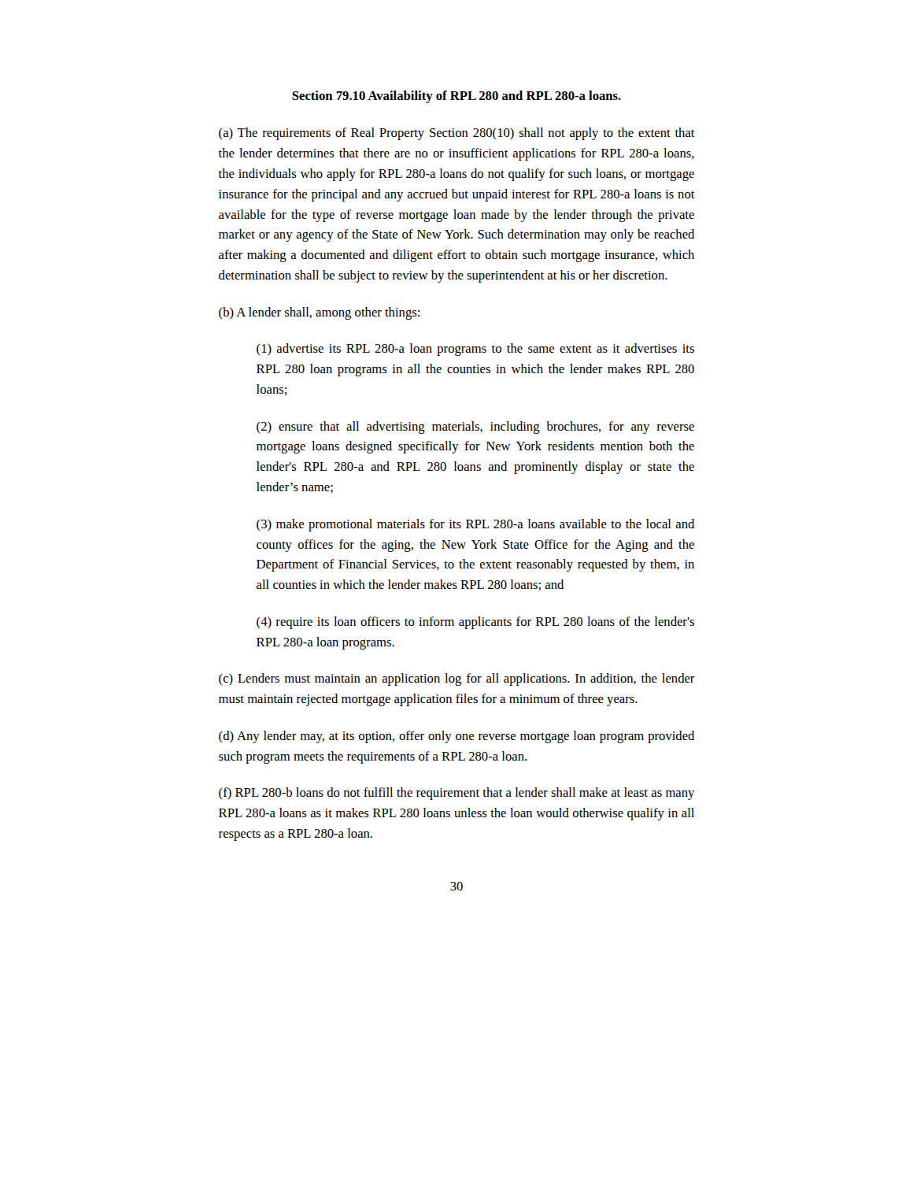Section 79.10 Availability of RPL 280 and RPL 280-a loans.
(a) The requirements of Real Property Section 280(10) shall not apply to the extent that the lender determines that there are no or insufficient applications for RPL 280-a loans, the individuals who apply for RPL 280-a loans do not qualify for such loans, or mortgage insurance for the principal and any accrued but unpaid interest for RPL 280-a loans is not available for the type of reverse mortgage loan made by the lender through the private market or any agency of the State of New York. Such determination may only be reached after making a documented and diligent effort to obtain such mortgage insurance, which determination shall be subject to review by the superintendent at his or her discretion.
(b) A lender shall, among other things:
(1) advertise its RPL 280-a loan programs to the same extent as it advertises its RPL 280 loan programs in all the counties in which the lender makes RPL 280 loans;
(2) ensure that all advertising materials, including brochures, for any reverse mortgage loans designed specifically for New York residents mention both the lender's RPL 280-a and RPL 280 loans and prominently display or state the lender’s name;
(3) make promotional materials for its RPL 280-a loans available to the local and county offices for the aging, the New York State Office for the Aging and the Department of Financial Services, to the extent reasonably requested by them, in all counties in which the lender makes RPL 280 loans; and
(4) require its loan officers to inform applicants for RPL 280 loans of the lender's RPL 280-a loan programs.
(c) Lenders must maintain an application log for all applications. In addition, the lender must maintain rejected mortgage application files for a minimum of three years.
(d) Any lender may, at its option, offer only one reverse mortgage loan program provided such program meets the requirements of a RPL 280-a loan.
(f) RPL 280-b loans do not fulfill the requirement that a lender shall make at least as many RPL 280-a loans as it makes RPL 280 loans unless the loan would otherwise qualify in all respects as a RPL 280-a loan.
30